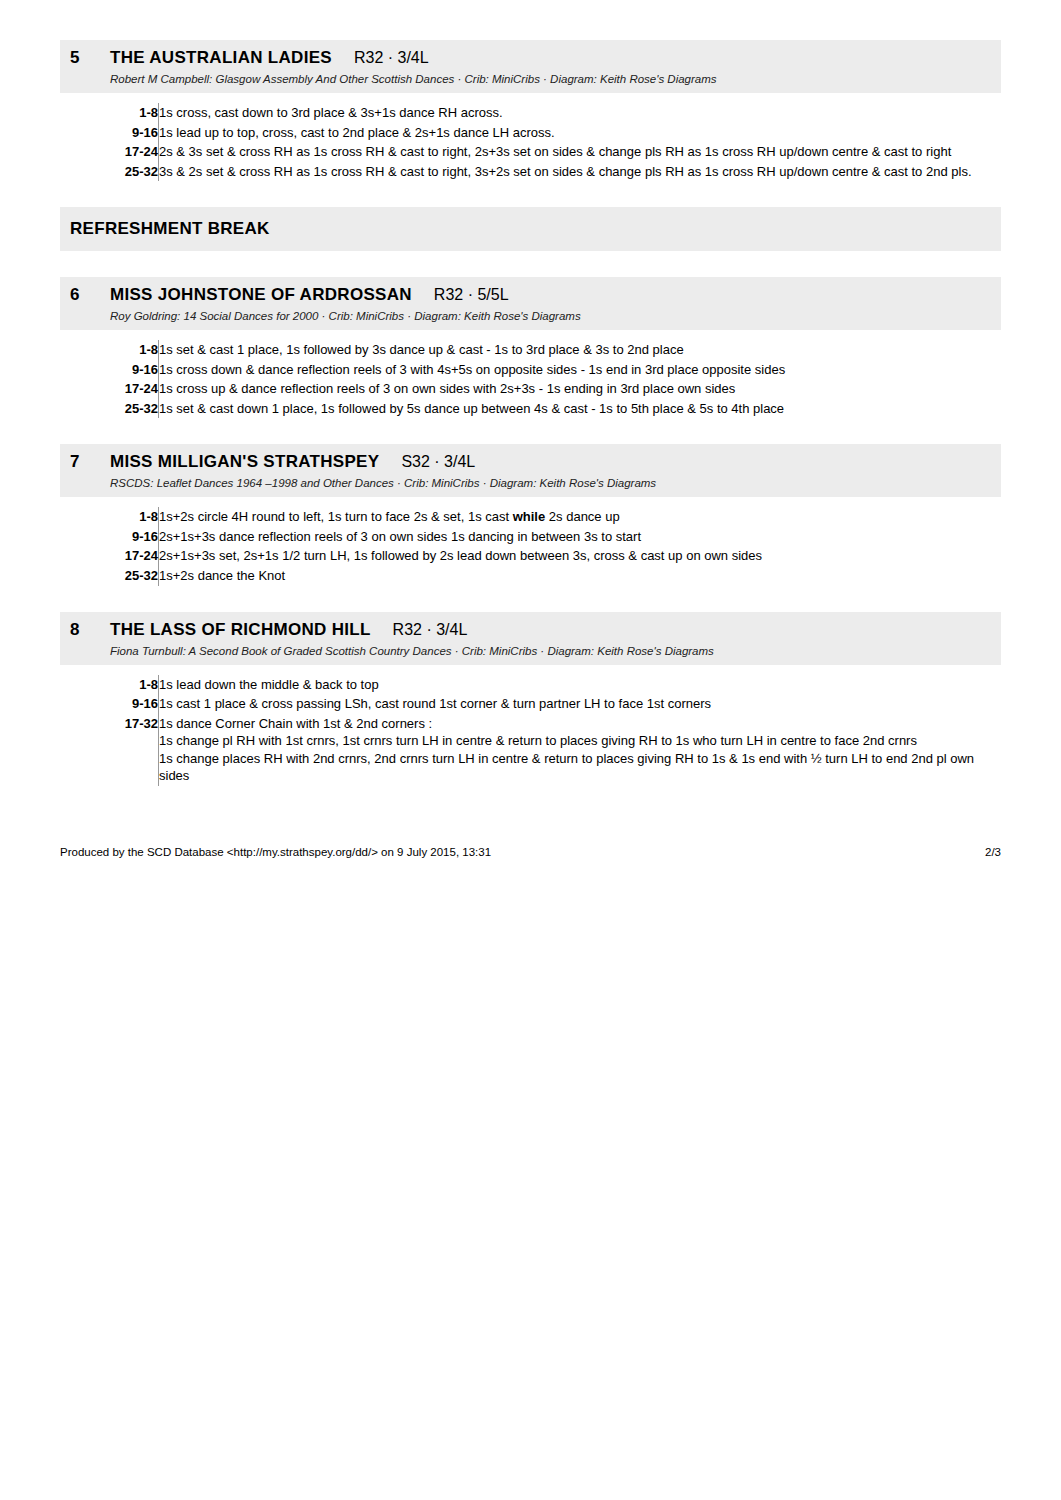5 THE AUSTRALIAN LADIES R32 · 3/4L
Robert M Campbell: Glasgow Assembly And Other Scottish Dances · Crib: MiniCribs · Diagram: Keith Rose's Diagrams
| 1-8 | 1s cross, cast down to 3rd place & 3s+1s dance RH across. |
| 9-16 | 1s lead up to top, cross, cast to 2nd place & 2s+1s dance LH across. |
| 17-24 | 2s & 3s set & cross RH as 1s cross RH & cast to right, 2s+3s set on sides & change pls RH as 1s cross RH up/down centre & cast to right |
| 25-32 | 3s & 2s set & cross RH as 1s cross RH & cast to right, 3s+2s set on sides & change pls RH as 1s cross RH up/down centre & cast to 2nd pls. |
REFRESHMENT BREAK
6 MISS JOHNSTONE OF ARDROSSAN R32 · 5/5L
Roy Goldring: 14 Social Dances for 2000 · Crib: MiniCribs · Diagram: Keith Rose's Diagrams
| 1-8 | 1s set & cast 1 place, 1s followed by 3s dance up & cast - 1s to 3rd place & 3s to 2nd place |
| 9-16 | 1s cross down & dance reflection reels of 3 with 4s+5s on opposite sides - 1s end in 3rd place opposite sides |
| 17-24 | 1s cross up & dance reflection reels of 3 on own sides with 2s+3s - 1s ending in 3rd place own sides |
| 25-32 | 1s set & cast down 1 place, 1s followed by 5s dance up between 4s & cast - 1s to 5th place & 5s to 4th place |
7 MISS MILLIGAN'S STRATHSPEY S32 · 3/4L
RSCDS: Leaflet Dances 1964 –1998 and Other Dances · Crib: MiniCribs · Diagram: Keith Rose's Diagrams
| 1-8 | 1s+2s circle 4H round to left, 1s turn to face 2s & set, 1s cast while 2s dance up |
| 9-16 | 2s+1s+3s dance reflection reels of 3 on own sides 1s dancing in between 3s to start |
| 17-24 | 2s+1s+3s set, 2s+1s 1/2 turn LH, 1s followed by 2s lead down between 3s, cross & cast up on own sides |
| 25-32 | 1s+2s dance the Knot |
8 THE LASS OF RICHMOND HILL R32 · 3/4L
Fiona Turnbull: A Second Book of Graded Scottish Country Dances · Crib: MiniCribs · Diagram: Keith Rose's Diagrams
| 1-8 | 1s lead down the middle & back to top |
| 9-16 | 1s cast 1 place & cross passing LSh, cast round 1st corner & turn partner LH to face 1st corners |
| 17-32 | 1s dance Corner Chain with 1st & 2nd corners : 1s change pl RH with 1st crnrs, 1st crnrs turn LH in centre & return to places giving RH to 1s who turn LH in centre to face 2nd crnrs 1s change places RH with 2nd crnrs, 2nd crnrs turn LH in centre & return to places giving RH to 1s & 1s end with ½ turn LH to end 2nd pl own sides |
Produced by the SCD Database <http://my.strathspey.org/dd/> on 9 July 2015, 13:31
2/3